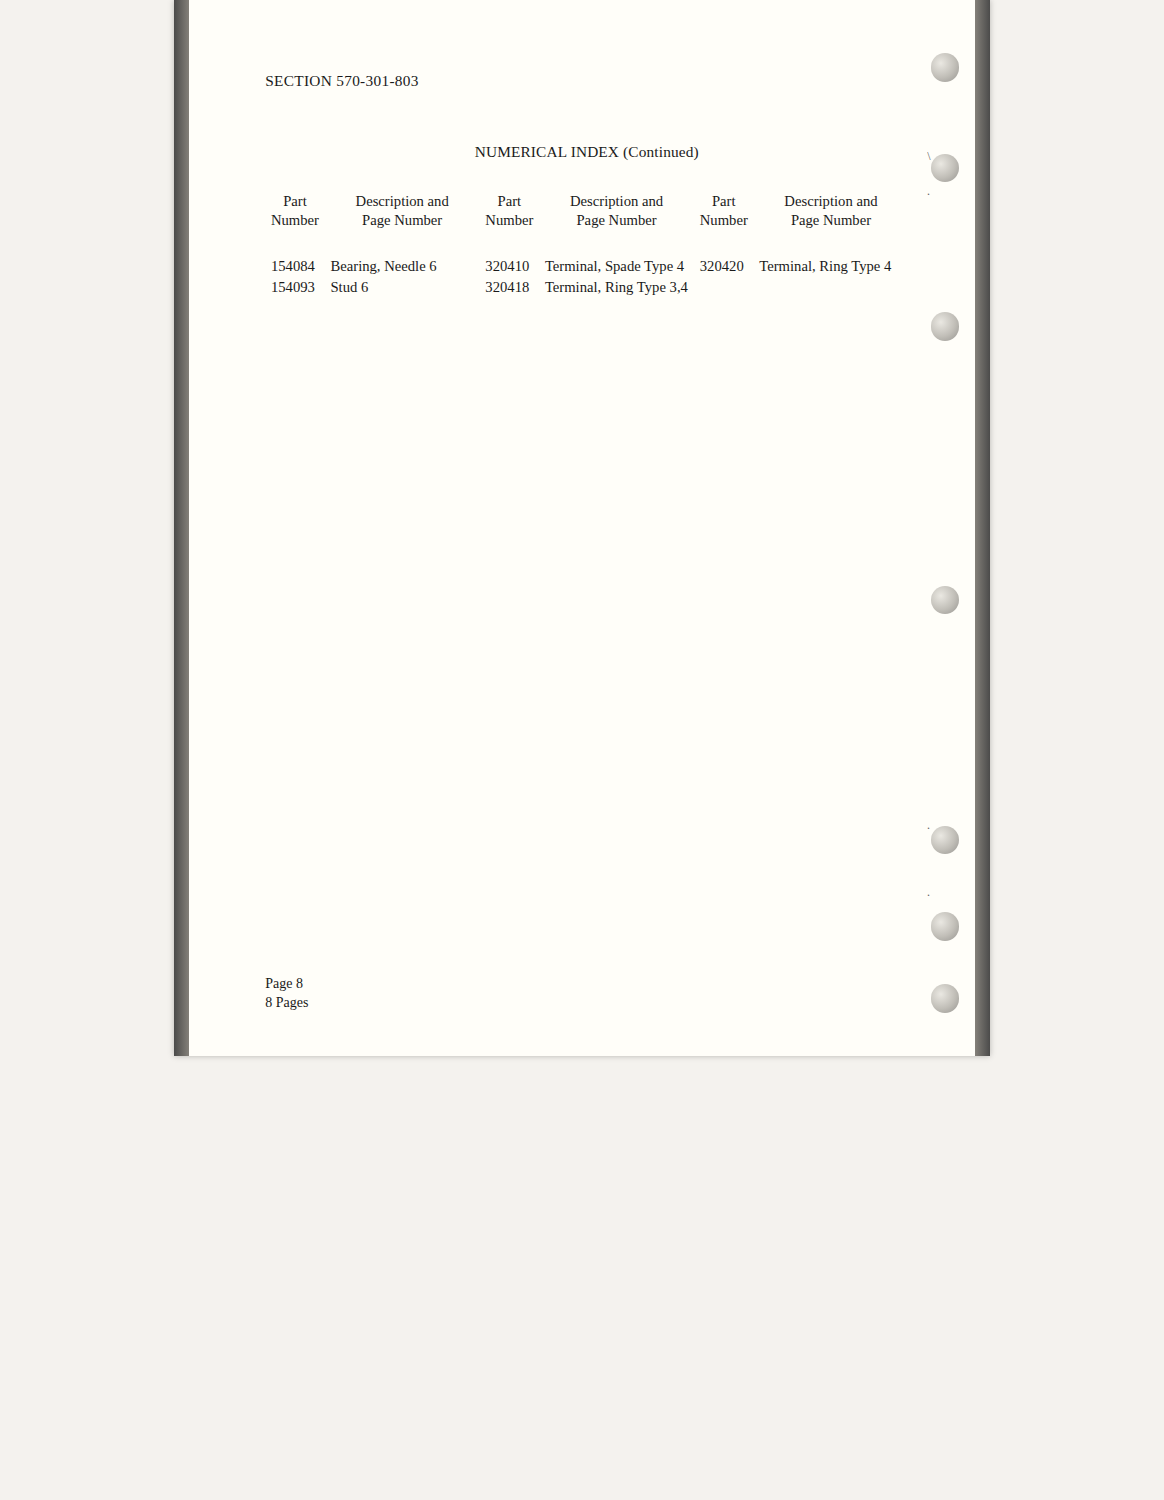\
·
·
·
SECTION 570-301-803
NUMERICAL INDEX (Continued)
| Part Number | Description and Page Number | Part Number | Description and Page Number | Part Number | Description and Page Number |
| --- | --- | --- | --- | --- | --- |
| 154084 | Bearing, Needle 6 | 320410 | Terminal, Spade Type 4 | 320420 | Terminal, Ring Type 4 |
| 154093 | Stud 6 | 320418 | Terminal, Ring Type 3,4 | | |
Page 8
8 Pages